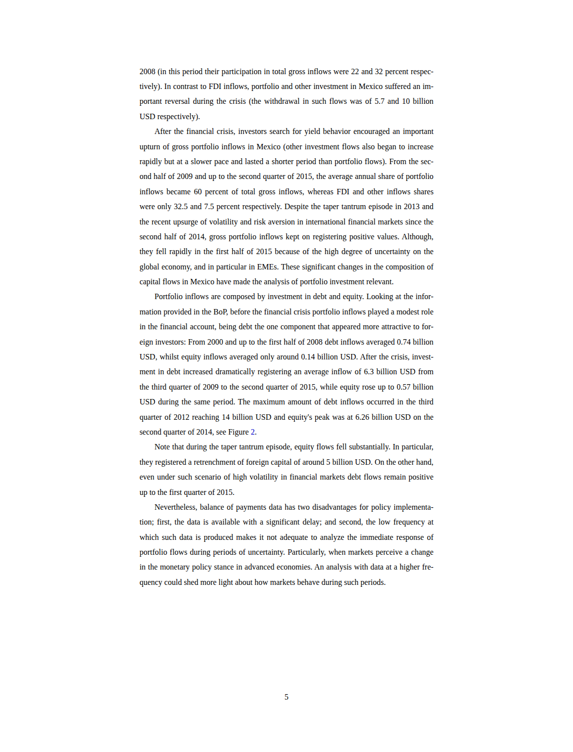2008 (in this period their participation in total gross inflows were 22 and 32 percent respectively). In contrast to FDI inflows, portfolio and other investment in Mexico suffered an important reversal during the crisis (the withdrawal in such flows was of 5.7 and 10 billion USD respectively).
After the financial crisis, investors search for yield behavior encouraged an important upturn of gross portfolio inflows in Mexico (other investment flows also began to increase rapidly but at a slower pace and lasted a shorter period than portfolio flows). From the second half of 2009 and up to the second quarter of 2015, the average annual share of portfolio inflows became 60 percent of total gross inflows, whereas FDI and other inflows shares were only 32.5 and 7.5 percent respectively. Despite the taper tantrum episode in 2013 and the recent upsurge of volatility and risk aversion in international financial markets since the second half of 2014, gross portfolio inflows kept on registering positive values. Although, they fell rapidly in the first half of 2015 because of the high degree of uncertainty on the global economy, and in particular in EMEs. These significant changes in the composition of capital flows in Mexico have made the analysis of portfolio investment relevant.
Portfolio inflows are composed by investment in debt and equity. Looking at the information provided in the BoP, before the financial crisis portfolio inflows played a modest role in the financial account, being debt the one component that appeared more attractive to foreign investors: From 2000 and up to the first half of 2008 debt inflows averaged 0.74 billion USD, whilst equity inflows averaged only around 0.14 billion USD. After the crisis, investment in debt increased dramatically registering an average inflow of 6.3 billion USD from the third quarter of 2009 to the second quarter of 2015, while equity rose up to 0.57 billion USD during the same period. The maximum amount of debt inflows occurred in the third quarter of 2012 reaching 14 billion USD and equity's peak was at 6.26 billion USD on the second quarter of 2014, see Figure 2.
Note that during the taper tantrum episode, equity flows fell substantially. In particular, they registered a retrenchment of foreign capital of around 5 billion USD. On the other hand, even under such scenario of high volatility in financial markets debt flows remain positive up to the first quarter of 2015.
Nevertheless, balance of payments data has two disadvantages for policy implementation; first, the data is available with a significant delay; and second, the low frequency at which such data is produced makes it not adequate to analyze the immediate response of portfolio flows during periods of uncertainty. Particularly, when markets perceive a change in the monetary policy stance in advanced economies. An analysis with data at a higher frequency could shed more light about how markets behave during such periods.
5